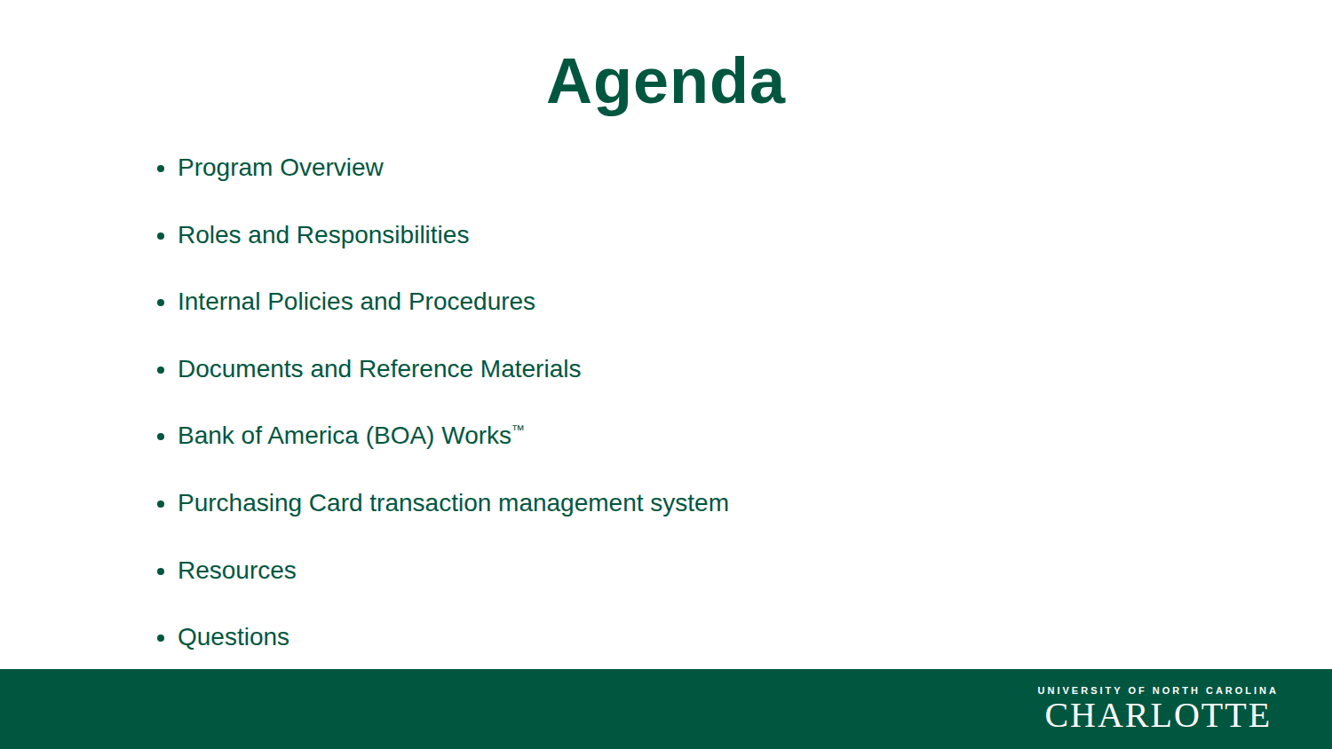Agenda
Program Overview
Roles and Responsibilities
Internal Policies and Procedures
Documents and Reference Materials
Bank of America (BOA) Works™
Purchasing Card transaction management system
Resources
Questions
UNIVERSITY OF NORTH CAROLINA
CHARLOTTE